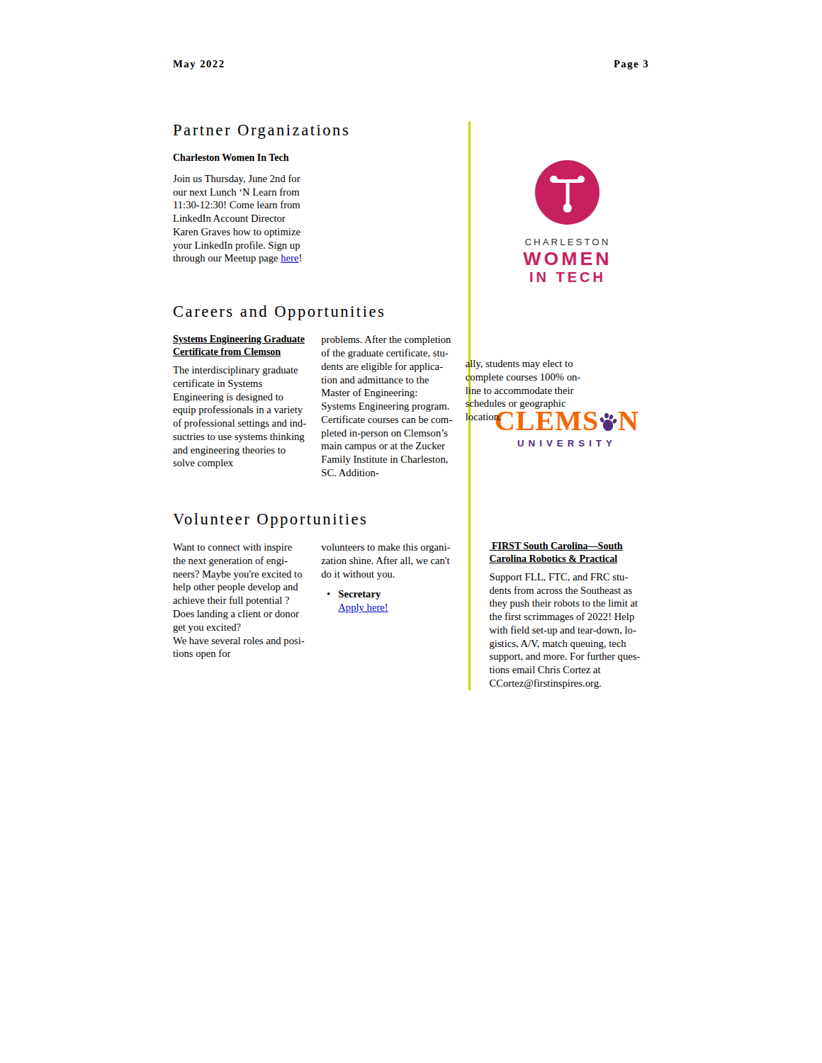May 2022 Page 3
Partner Organizations
Charleston Women In Tech
Join us Thursday, June 2nd for our next Lunch ‘N Learn from 11:30-12:30! Come learn from LinkedIn Account Director Karen Graves how to optimize your LinkedIn profile. Sign up through our Meetup page here!
Careers and Opportunities
Systems Engineering Graduate Certificate from Clemson
The interdisciplinary graduate certificate in Systems Engineering is designed to equip professionals in a variety of professional settings and indsuctries to use systems thinking and engineering theories to solve complex
problems. After the completion of the graduate certificate, students are eligible for application and admittance to the Master of Engineering: Systems Engineering program. Certificate courses can be completed in-person on Clemson’s main campus or at the Zucker Family Institute in Charleston, SC. Addition-
Volunteer Opportunities
Want to connect with inspire the next generation of engineers? Maybe you're excited to help other people develop and achieve their full potential ? Does landing a client or donor get you excited?
We have several roles and positions open for
volunteers to make this organization shine. After all, we can't do it without you.
Secretary
Apply here!
CHARLESTON
WOMEN
IN TECH
CLEMS N
UNIVERSITY
FIRST South Carolina—South Carolina Robotics & Practical
Support FLL, FTC, and FRC students from across the Southeast as they push their robots to the limit at the first scrimmages of 2022! Help with field set-up and tear-down, logistics, A/V, match queuing, tech support, and more. For further questions email Chris Cortez at CCortez@firstinspires.org.
ally, students may elect to complete courses 100% online to accommodate their schedules or geographic location.